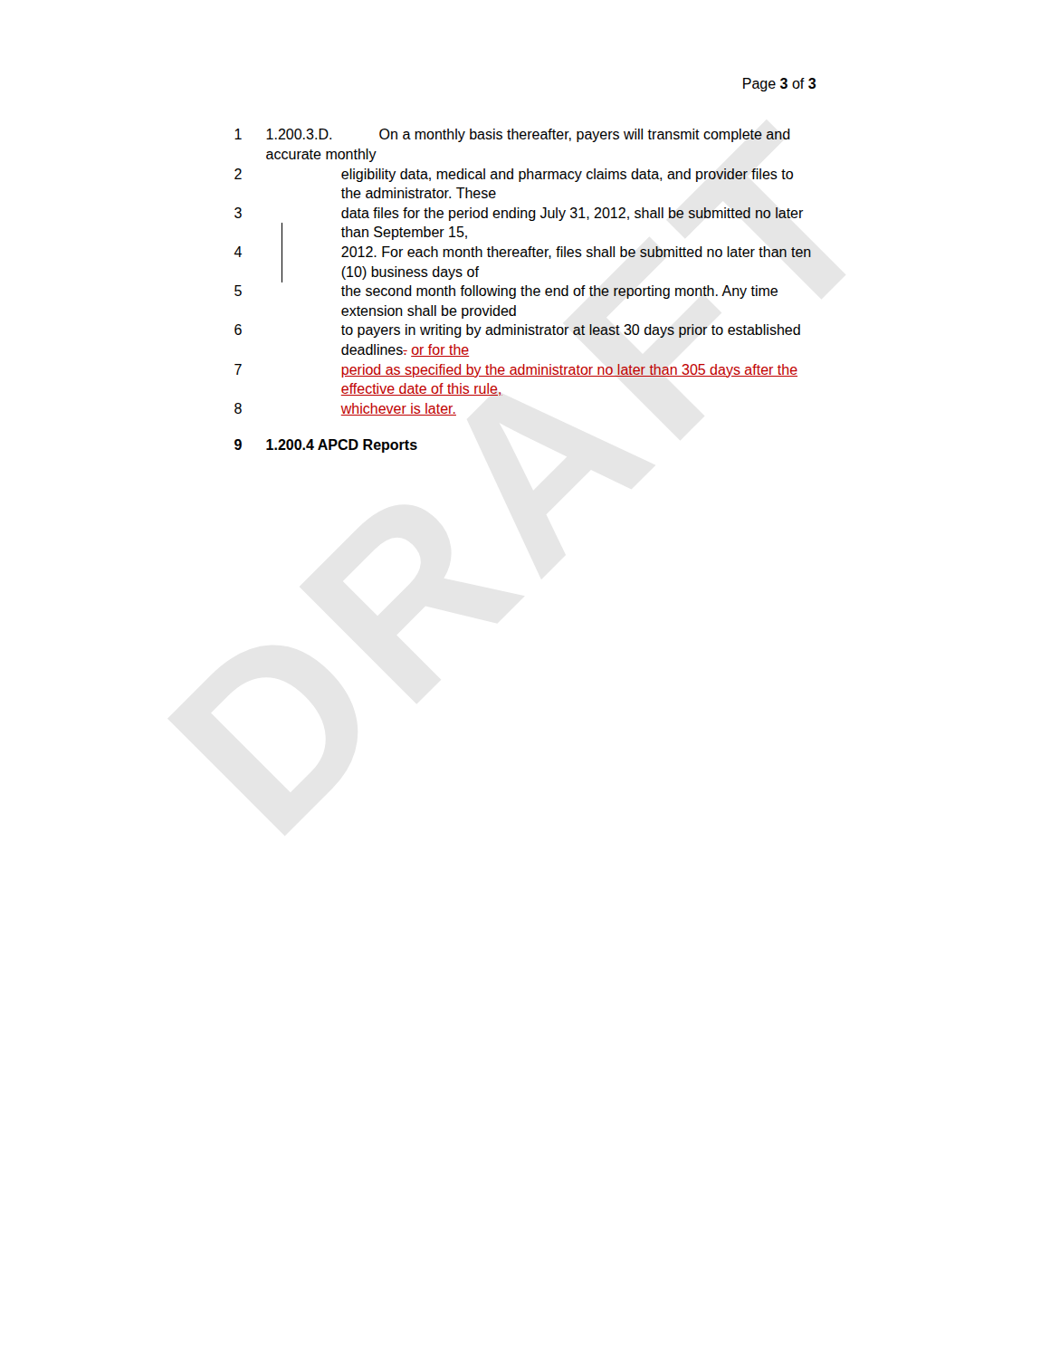DRAFT
Page 3 of 3
1
1.200.3.D. On a monthly basis thereafter, payers will transmit complete and accurate monthly
2
eligibility data, medical and pharmacy claims data, and provider files to the administrator. These
3
data files for the period ending July 31, 2012, shall be submitted no later than September 15,
4
2012. For each month thereafter, files shall be submitted no later than ten (10) business days of
5
the second month following the end of the reporting month. Any time extension shall be provided
6
to payers in writing by administrator at least 30 days prior to established deadlines. or for the
7
period as specified by the administrator no later than 305 days after the effective date of this rule,
8
whichever is later.
9
1.200.4 APCD Reports